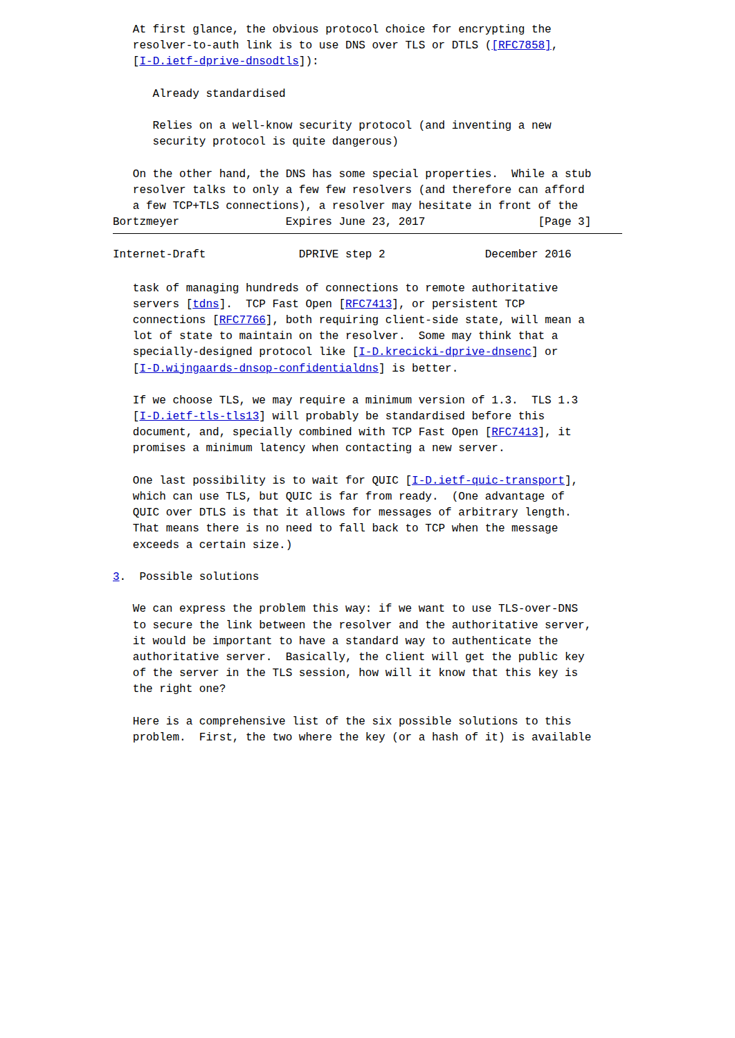At first glance, the obvious protocol choice for encrypting the
   resolver-to-auth link is to use DNS over TLS or DTLS ([RFC7858],
   [I-D.ietf-dprive-dnsodtls]):

      Already standardised

      Relies on a well-know security protocol (and inventing a new
      security protocol is quite dangerous)

   On the other hand, the DNS has some special properties.  While a stub
   resolver talks to only a few few resolvers (and therefore can afford
   a few TCP+TLS connections), a resolver may hesitate in front of the
Bortzmeyer Expires June 23, 2017 [Page 3]
Internet-Draft DPRIVE step 2 December 2016
   task of managing hundreds of connections to remote authoritative
   servers [tdns].  TCP Fast Open [RFC7413], or persistent TCP
   connections [RFC7766], both requiring client-side state, will mean a
   lot of state to maintain on the resolver.  Some may think that a
   specially-designed protocol like [I-D.krecicki-dprive-dnsenc] or
   [I-D.wijngaards-dnsop-confidentialdns] is better.

   If we choose TLS, we may require a minimum version of 1.3.  TLS 1.3
   [I-D.ietf-tls-tls13] will probably be standardised before this
   document, and, specially combined with TCP Fast Open [RFC7413], it
   promises a minimum latency when contacting a new server.

   One last possibility is to wait for QUIC [I-D.ietf-quic-transport],
   which can use TLS, but QUIC is far from ready.  (One advantage of
   QUIC over DTLS is that it allows for messages of arbitrary length.
   That means there is no need to fall back to TCP when the message
   exceeds a certain size.)

3.  Possible solutions

   We can express the problem this way: if we want to use TLS-over-DNS
   to secure the link between the resolver and the authoritative server,
   it would be important to have a standard way to authenticate the
   authoritative server.  Basically, the client will get the public key
   of the server in the TLS session, how will it know that this key is
   the right one?

   Here is a comprehensive list of the six possible solutions to this
   problem.  First, the two where the key (or a hash of it) is available